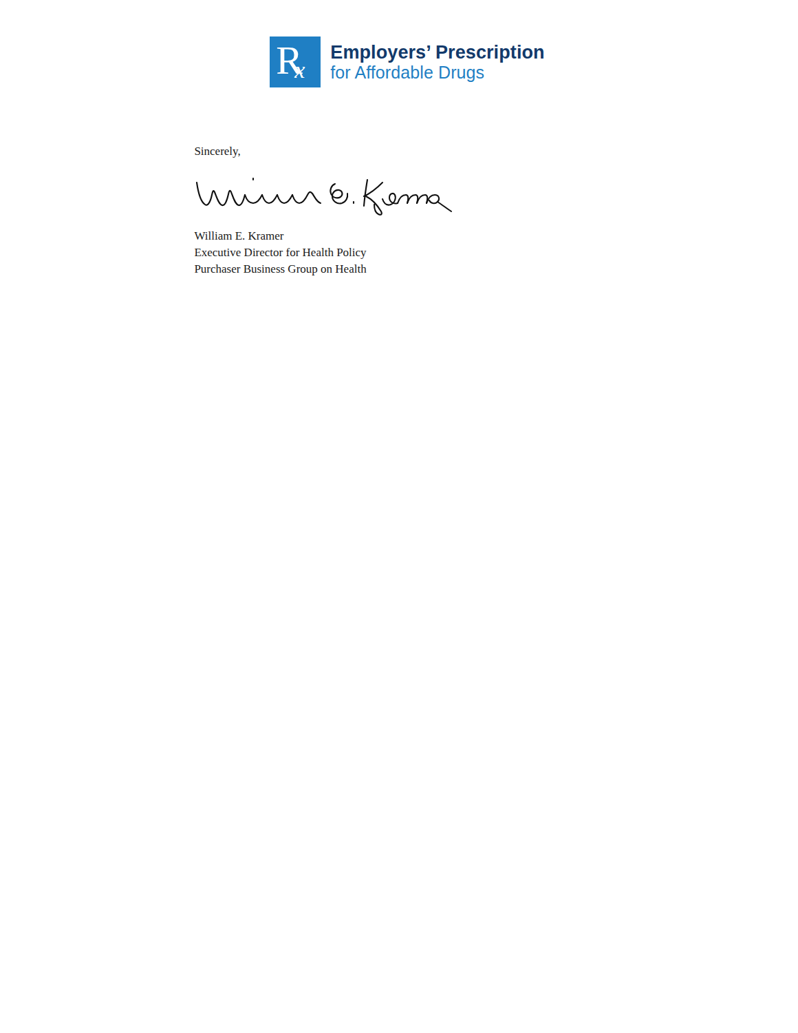R x
Employers’ Prescription
for Affordable Drugs
Sincerely,
William E. Kramer signature
William E. Kramer
Executive Director for Health Policy
Purchaser Business Group on Health